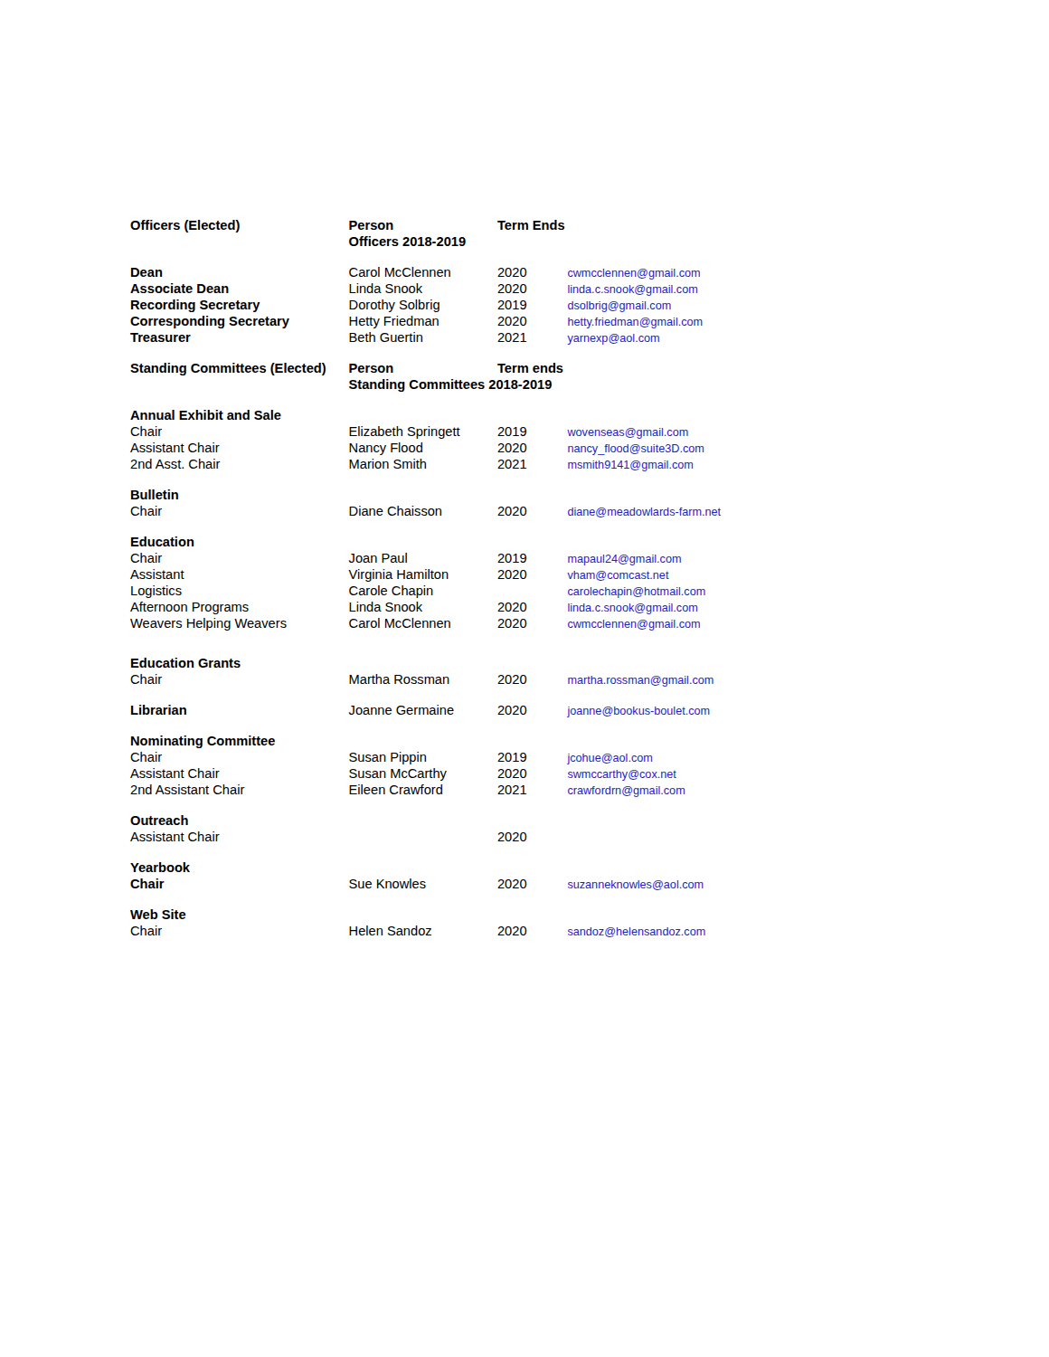| Officers (Elected) | Person | Term Ends | |
| | Officers 2018-2019 | | |
| Dean | Carol McClennen | 2020 | cwmcclennen@gmail.com |
| Associate Dean | Linda Snook | 2020 | linda.c.snook@gmail.com |
| Recording Secretary | Dorothy Solbrig | 2019 | dsolbrig@gmail.com |
| Corresponding Secretary | Hetty Friedman | 2020 | hetty.friedman@gmail.com |
| Treasurer | Beth Guertin | 2021 | yarnexp@aol.com |
| Standing Committees (Elected) | Person | Term ends | |
| | Standing Committees 2018-2019 | |
| Annual Exhibit and Sale | | | |
| Chair | Elizabeth Springett | 2019 | wovenseas@gmail.com |
| Assistant Chair | Nancy Flood | 2020 | nancy_flood@suite3D.com |
| 2nd Asst. Chair | Marion Smith | 2021 | msmith9141@gmail.com |
| Bulletin | | | |
| Chair | Diane Chaisson | 2020 | diane@meadowlards-farm.net |
| Education | | | |
| Chair | Joan Paul | 2019 | mapaul24@gmail.com |
| Assistant | Virginia Hamilton | 2020 | vham@comcast.net |
| Logistics | Carole Chapin | | carolechapin@hotmail.com |
| Afternoon Programs | Linda Snook | 2020 | linda.c.snook@gmail.com |
| Weavers Helping Weavers | Carol McClennen | 2020 | cwmcclennen@gmail.com |
| Education Grants | | | |
| Chair | Martha Rossman | 2020 | martha.rossman@gmail.com |
| Librarian | Joanne Germaine | 2020 | joanne@bookus-boulet.com |
| Nominating Committee | | | |
| Chair | Susan Pippin | 2019 | jcohue@aol.com |
| Assistant Chair | Susan McCarthy | 2020 | swmccarthy@cox.net |
| 2nd Assistant Chair | Eileen Crawford | 2021 | crawfordrn@gmail.com |
| Outreach | | | |
| Assistant Chair | | 2020 | |
| Yearbook | | | |
| Chair | Sue Knowles | 2020 | suzanneknowles@aol.com |
| Web Site | | | |
| Chair | Helen Sandoz | 2020 | sandoz@helensandoz.com |